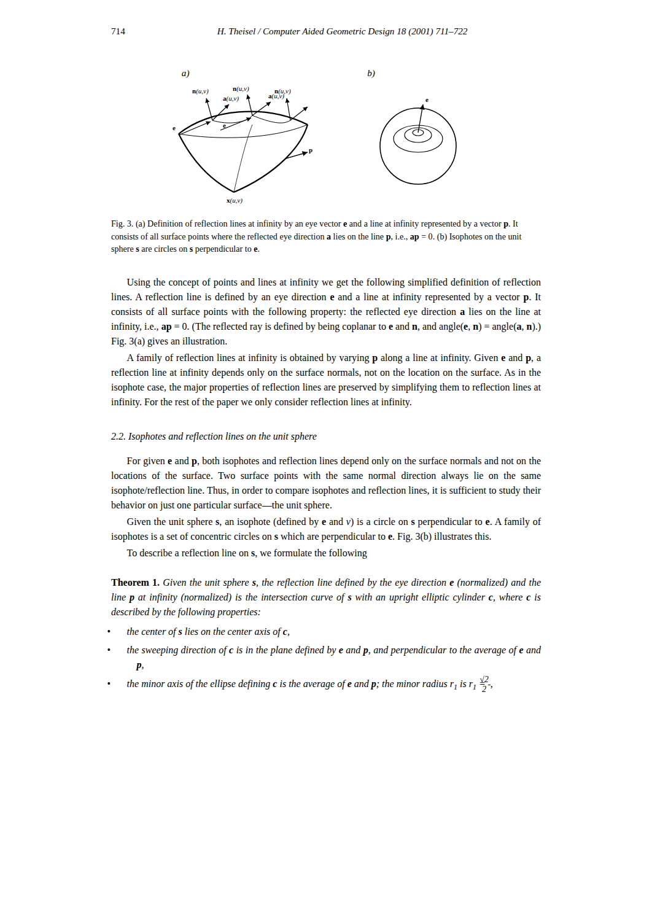714 H. Theisel / Computer Aided Geometric Design 18 (2001) 711–722
a) b) e e n(u,v) n(u,v) n(u,v) a(u,v) a(u,v) p x(u,v) e
Fig. 3. (a) Definition of reflection lines at infinity by an eye vector e and a line at infinity represented by a vector p. It consists of all surface points where the reflected eye direction a lies on the line p, i.e., ap = 0. (b) Isophotes on the unit sphere s are circles on s perpendicular to e.
Using the concept of points and lines at infinity we get the following simplified definition of reflection lines. A reflection line is defined by an eye direction e and a line at infinity represented by a vector p. It consists of all surface points with the following property: the reflected eye direction a lies on the line at infinity, i.e., ap = 0. (The reflected ray is defined by being coplanar to e and n, and angle(e, n) = angle(a, n).) Fig. 3(a) gives an illustration.
A family of reflection lines at infinity is obtained by varying p along a line at infinity. Given e and p, a reflection line at infinity depends only on the surface normals, not on the location on the surface. As in the isophote case, the major properties of reflection lines are preserved by simplifying them to reflection lines at infinity. For the rest of the paper we only consider reflection lines at infinity.
2.2. Isophotes and reflection lines on the unit sphere
For given e and p, both isophotes and reflection lines depend only on the surface normals and not on the locations of the surface. Two surface points with the same normal direction always lie on the same isophote/reflection line. Thus, in order to compare isophotes and reflection lines, it is sufficient to study their behavior on just one particular surface—the unit sphere.
Given the unit sphere s, an isophote (defined by e and v) is a circle on s perpendicular to e. A family of isophotes is a set of concentric circles on s which are perpendicular to e. Fig. 3(b) illustrates this.
To describe a reflection line on s, we formulate the following
Theorem 1. Given the unit sphere s, the reflection line defined by the eye direction e (normalized) and the line p at infinity (normalized) is the intersection curve of s with an upright elliptic cylinder c, where c is described by the following properties:
the center of s lies on the center axis of c,
the sweeping direction of c is in the plane defined by e and p, and perpendicular to the average of e and p,
the minor axis of the ellipse defining c is the average of e and p; the minor radius r1 is r1 = √22,